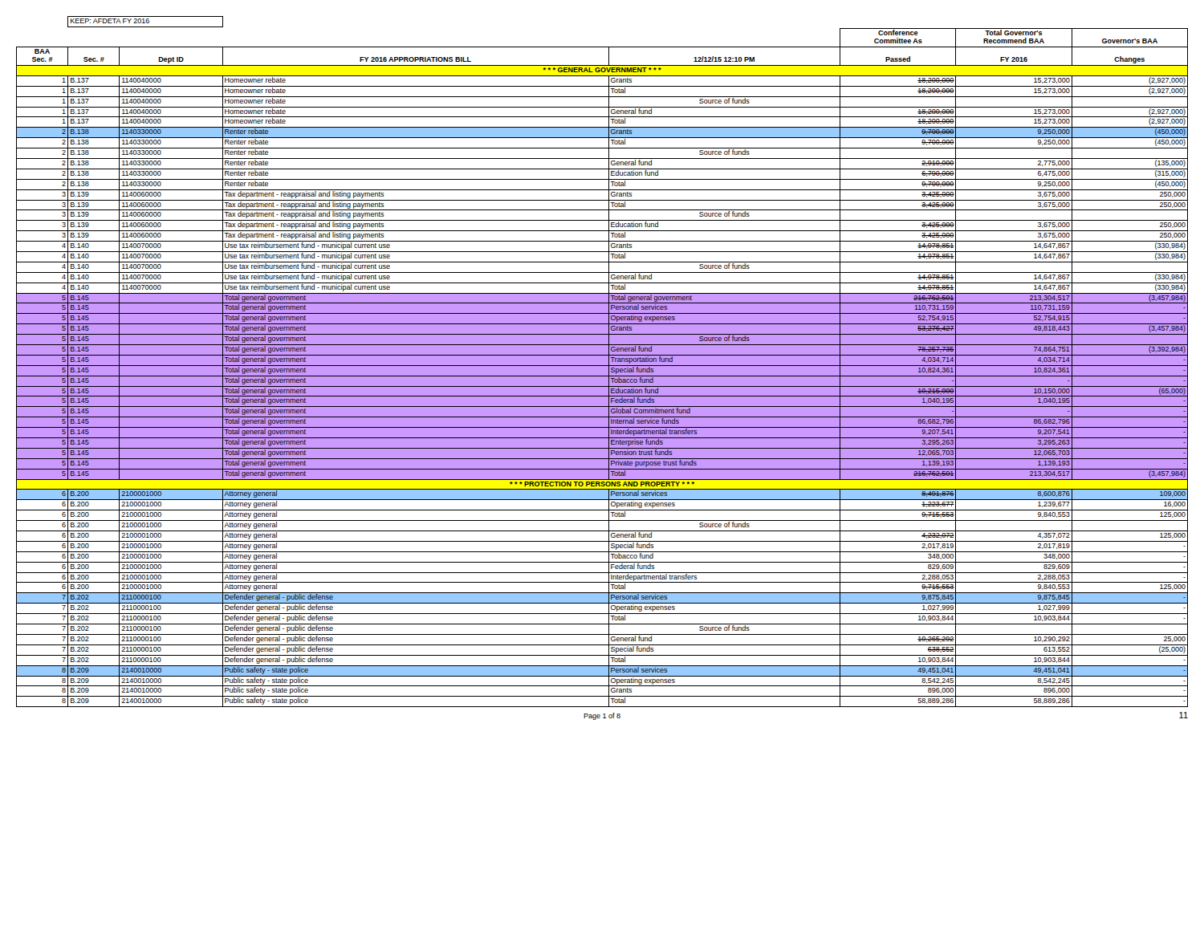| | KEEP: AFDETA FY 2016 | | | | | |
| | | | | | Conference Committee As | Total Governor's Recommend BAA | Governor's BAA |
| BAA Sec. # | Sec. # | Dept ID | FY 2016 APPROPRIATIONS BILL | 12/12/15 12:10 PM | Passed | FY 2016 | Changes |
| * * * GENERAL GOVERNMENT * * * |
| 1 | B.137 | 1140040000 | Homeowner rebate | Grants | 18,200,000 | 15,273,000 | (2,927,000) |
| 1 | B.137 | 1140040000 | Homeowner rebate | Total | 18,200,000 | 15,273,000 | (2,927,000) |
| 1 | B.137 | 1140040000 | Homeowner rebate | Source of funds | | | |
| 1 | B.137 | 1140040000 | Homeowner rebate | General fund | 18,200,000 | 15,273,000 | (2,927,000) |
| 1 | B.137 | 1140040000 | Homeowner rebate | Total | 18,200,000 | 15,273,000 | (2,927,000) |
| 2 | B.138 | 1140330000 | Renter rebate | Grants | 9,700,000 | 9,250,000 | (450,000) |
| 2 | B.138 | 1140330000 | Renter rebate | Total | 9,700,000 | 9,250,000 | (450,000) |
| 2 | B.138 | 1140330000 | Renter rebate | Source of funds | | | |
| 2 | B.138 | 1140330000 | Renter rebate | General fund | 2,910,000 | 2,775,000 | (135,000) |
| 2 | B.138 | 1140330000 | Renter rebate | Education fund | 6,790,000 | 6,475,000 | (315,000) |
| 2 | B.138 | 1140330000 | Renter rebate | Total | 9,700,000 | 9,250,000 | (450,000) |
| 3 | B.139 | 1140060000 | Tax department - reappraisal and listing payments | Grants | 3,425,000 | 3,675,000 | 250,000 |
| 3 | B.139 | 1140060000 | Tax department - reappraisal and listing payments | Total | 3,425,000 | 3,675,000 | 250,000 |
| 3 | B.139 | 1140060000 | Tax department - reappraisal and listing payments | Source of funds | | | |
| 3 | B.139 | 1140060000 | Tax department - reappraisal and listing payments | Education fund | 3,425,000 | 3,675,000 | 250,000 |
| 3 | B.139 | 1140060000 | Tax department - reappraisal and listing payments | Total | 3,425,000 | 3,675,000 | 250,000 |
| 4 | B.140 | 1140070000 | Use tax reimbursement fund - municipal current use | Grants | 14,978,851 | 14,647,867 | (330,984) |
| 4 | B.140 | 1140070000 | Use tax reimbursement fund - municipal current use | Total | 14,978,851 | 14,647,867 | (330,984) |
| 4 | B.140 | 1140070000 | Use tax reimbursement fund - municipal current use | Source of funds | | | |
| 4 | B.140 | 1140070000 | Use tax reimbursement fund - municipal current use | General fund | 14,978,851 | 14,647,867 | (330,984) |
| 4 | B.140 | 1140070000 | Use tax reimbursement fund - municipal current use | Total | 14,978,851 | 14,647,867 | (330,984) |
| 5 | B.145 | | Total general government | Total general government | 216,762,501 | 213,304,517 | (3,457,984) |
| 5 | B.145 | | Total general government | Personal services | 110,731,159 | 110,731,159 | - |
| 5 | B.145 | | Total general government | Operating expenses | 52,754,915 | 52,754,915 | - |
| 5 | B.145 | | Total general government | Grants | 53,276,427 | 49,818,443 | (3,457,984) |
| 5 | B.145 | | Total general government | Source of funds | | | |
| 5 | B.145 | | Total general government | General fund | 78,257,735 | 74,864,751 | (3,392,984) |
| 5 | B.145 | | Total general government | Transportation fund | 4,034,714 | 4,034,714 | - |
| 5 | B.145 | | Total general government | Special funds | 10,824,361 | 10,824,361 | - |
| 5 | B.145 | | Total general government | Tobacco fund | - | - | - |
| 5 | B.145 | | Total general government | Education fund | 10,215,000 | 10,150,000 | (65,000) |
| 5 | B.145 | | Total general government | Federal funds | 1,040,195 | 1,040,195 | - |
| 5 | B.145 | | Total general government | Global Commitment fund | - | - | - |
| 5 | B.145 | | Total general government | Internal service funds | 86,682,796 | 86,682,796 | - |
| 5 | B.145 | | Total general government | Interdepartmental transfers | 9,207,541 | 9,207,541 | - |
| 5 | B.145 | | Total general government | Enterprise funds | 3,295,263 | 3,295,263 | - |
| 5 | B.145 | | Total general government | Pension trust funds | 12,065,703 | 12,065,703 | - |
| 5 | B.145 | | Total general government | Private purpose trust funds | 1,139,193 | 1,139,193 | - |
| 5 | B.145 | | Total general government | Total | 216,762,501 | 213,304,517 | (3,457,984) |
| * * * PROTECTION TO PERSONS AND PROPERTY * * * |
| 6 | B.200 | 2100001000 | Attorney general | Personal services | 8,491,876 | 8,600,876 | 109,000 |
| 6 | B.200 | 2100001000 | Attorney general | Operating expenses | 1,223,677 | 1,239,677 | 16,000 |
| 6 | B.200 | 2100001000 | Attorney general | Total | 9,715,553 | 9,840,553 | 125,000 |
| 6 | B.200 | 2100001000 | Attorney general | Source of funds | | | |
| 6 | B.200 | 2100001000 | Attorney general | General fund | 4,232,072 | 4,357,072 | 125,000 |
| 6 | B.200 | 2100001000 | Attorney general | Special funds | 2,017,819 | 2,017,819 | - |
| 6 | B.200 | 2100001000 | Attorney general | Tobacco fund | 348,000 | 348,000 | - |
| 6 | B.200 | 2100001000 | Attorney general | Federal funds | 829,609 | 829,609 | - |
| 6 | B.200 | 2100001000 | Attorney general | Interdepartmental transfers | 2,288,053 | 2,288,053 | - |
| 6 | B.200 | 2100001000 | Attorney general | Total | 9,715,553 | 9,840,553 | 125,000 |
| 7 | B.202 | 2110000100 | Defender general - public defense | Personal services | 9,875,845 | 9,875,845 | - |
| 7 | B.202 | 2110000100 | Defender general - public defense | Operating expenses | 1,027,999 | 1,027,999 | - |
| 7 | B.202 | 2110000100 | Defender general - public defense | Total | 10,903,844 | 10,903,844 | - |
| 7 | B.202 | 2110000100 | Defender general - public defense | Source of funds | | | |
| 7 | B.202 | 2110000100 | Defender general - public defense | General fund | 10,265,292 | 10,290,292 | 25,000 |
| 7 | B.202 | 2110000100 | Defender general - public defense | Special funds | 638,552 | 613,552 | (25,000) |
| 7 | B.202 | 2110000100 | Defender general - public defense | Total | 10,903,844 | 10,903,844 | - |
| 8 | B.209 | 2140010000 | Public safety - state police | Personal services | 49,451,041 | 49,451,041 | - |
| 8 | B.209 | 2140010000 | Public safety - state police | Operating expenses | 8,542,245 | 8,542,245 | - |
| 8 | B.209 | 2140010000 | Public safety - state police | Grants | 896,000 | 896,000 | - |
| 8 | B.209 | 2140010000 | Public safety - state police | Total | 58,889,286 | 58,889,286 | - |
Page 1 of 8
11